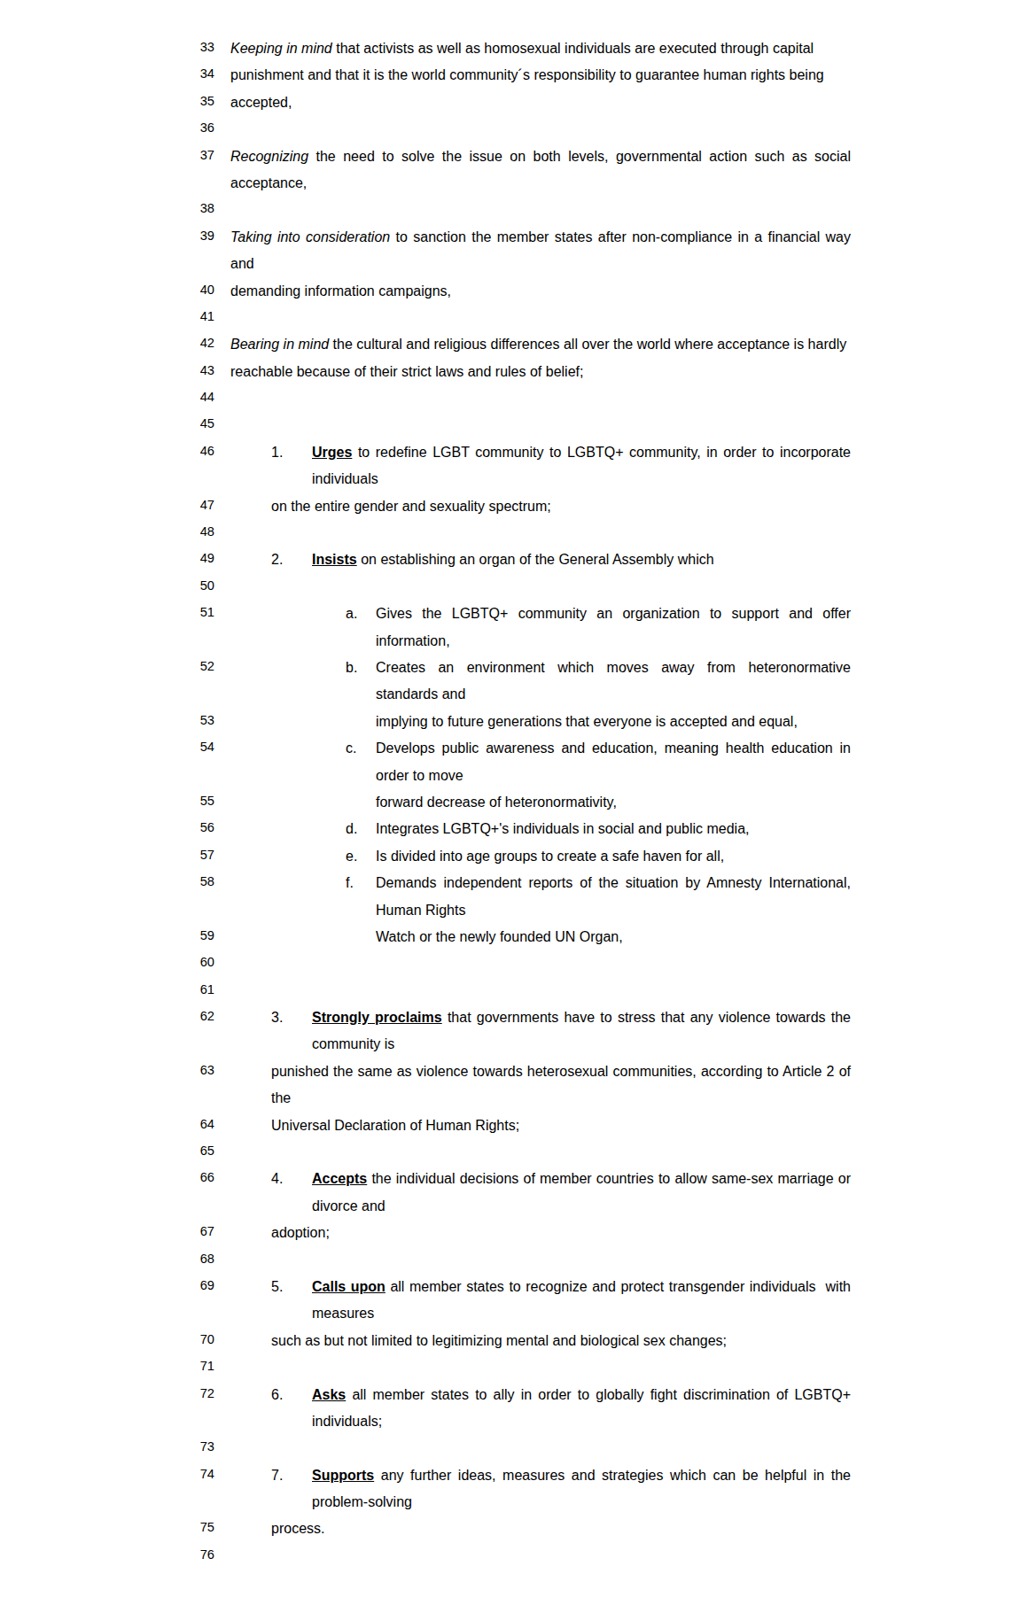33
Keeping in mind that activists as well as homosexual individuals are executed through capital
34
punishment and that it is the world community´s responsibility to guarantee human rights being
35
accepted,
36
37
Recognizing the need to solve the issue on both levels, governmental action such as social acceptance,
38
39
Taking into consideration to sanction the member states after non-compliance in a financial way and
40
demanding information campaigns,
41
42
Bearing in mind the cultural and religious differences all over the world where acceptance is hardly
43
reachable because of their strict laws and rules of belief;
44
45
46
1.
Urges to redefine LGBT community to LGBTQ+ community, in order to incorporate individuals
47
on the entire gender and sexuality spectrum;
48
49
2.
Insists on establishing an organ of the General Assembly which
50
51
a.
Gives the LGBTQ+ community an organization to support and offer information,
52
b.
Creates an environment which moves away from heteronormative standards and
53
implying to future generations that everyone is accepted and equal,
54
c.
Develops public awareness and education, meaning health education in order to move
55
forward decrease of heteronormativity,
56
d.
Integrates LGBTQ+'s individuals in social and public media,
57
e.
Is divided into age groups to create a safe haven for all,
58
f.
Demands independent reports of the situation by Amnesty International, Human Rights
59
Watch or the newly founded UN Organ,
60
61
62
3.
Strongly proclaims that governments have to stress that any violence towards the community is
63
punished the same as violence towards heterosexual communities, according to Article 2 of the
64
Universal Declaration of Human Rights;
65
66
4.
Accepts the individual decisions of member countries to allow same-sex marriage or divorce and
67
adoption;
68
69
5.
Calls upon all member states to recognize and protect transgender individuals with measures
70
such as but not limited to legitimizing mental and biological sex changes;
71
72
6.
Asks all member states to ally in order to globally fight discrimination of LGBTQ+ individuals;
73
74
7.
Supports any further ideas, measures and strategies which can be helpful in the problem-solving
75
process.
76